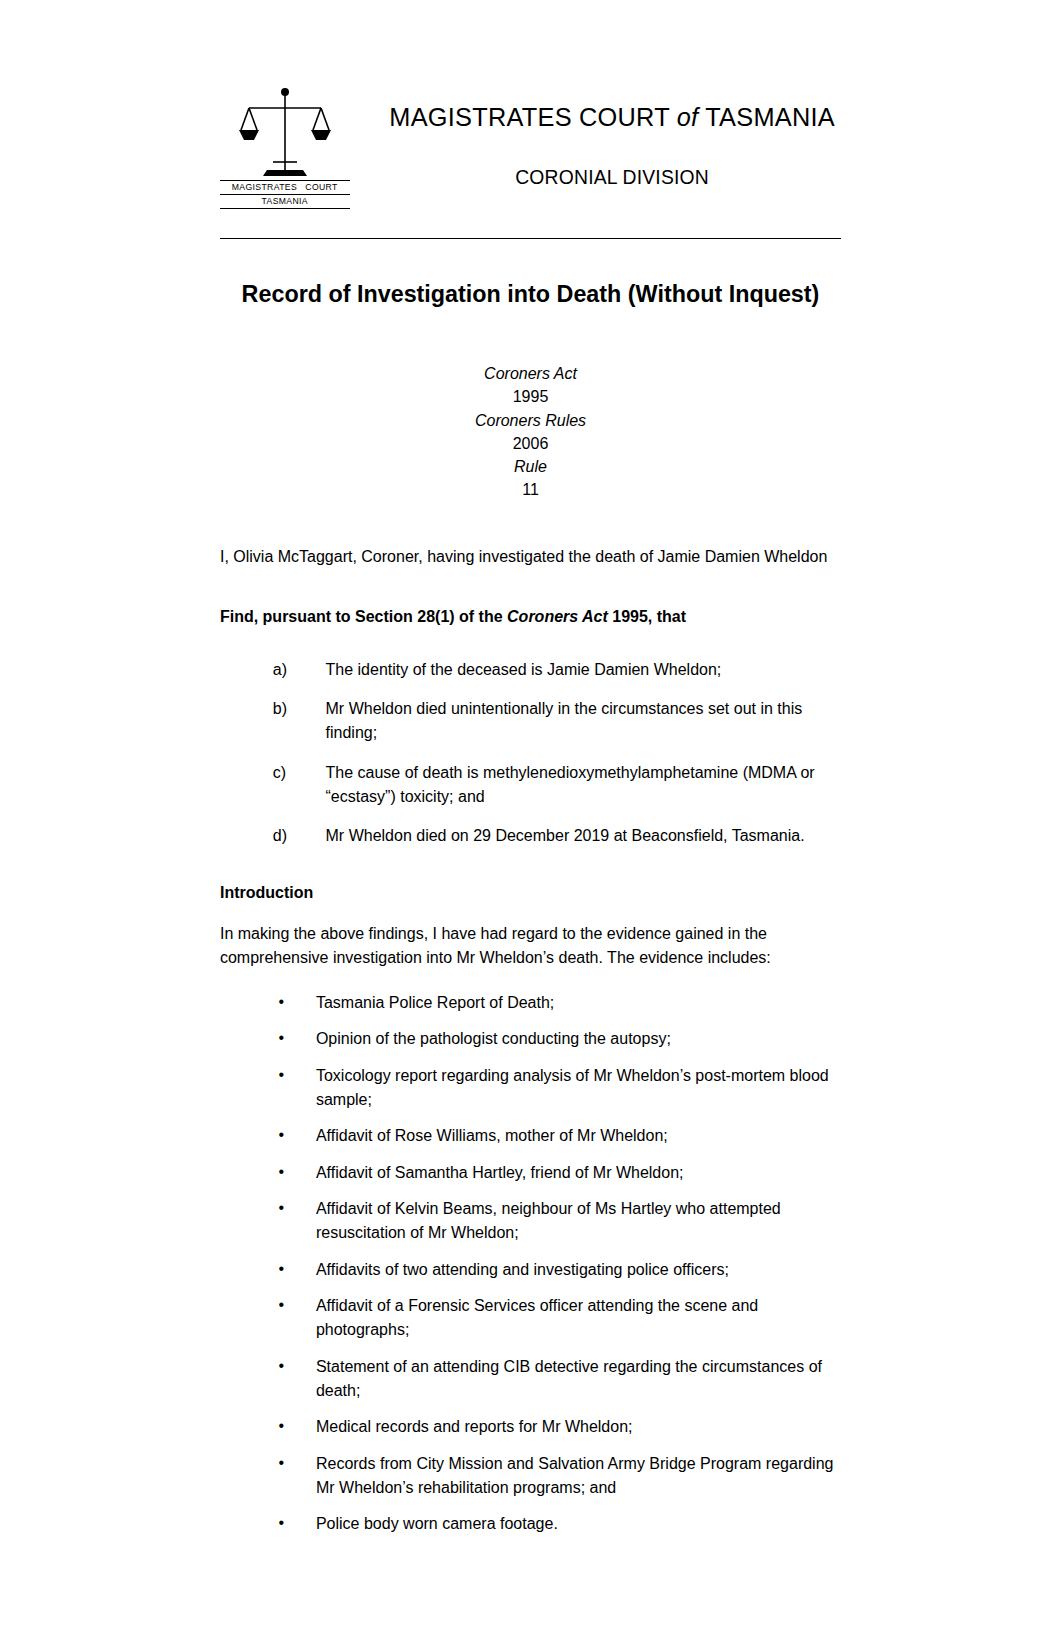MAGISTRATES COURT TASMANIA
MAGISTRATES COURT of TASMANIA
CORONIAL DIVISION
Record of Investigation into Death (Without Inquest)
Coroners Act 1995 Coroners Rules 2006 Rule 11
I, Olivia McTaggart, Coroner, having investigated the death of Jamie Damien Wheldon
Find, pursuant to Section 28(1) of the Coroners Act 1995, that
The identity of the deceased is Jamie Damien Wheldon;
Mr Wheldon died unintentionally in the circumstances set out in this finding;
The cause of death is methylenedioxymethylamphetamine (MDMA or “ecstasy”) toxicity; and
Mr Wheldon died on 29 December 2019 at Beaconsfield, Tasmania.
Introduction
In making the above findings, I have had regard to the evidence gained in the comprehensive investigation into Mr Wheldon’s death. The evidence includes:
Tasmania Police Report of Death;
Opinion of the pathologist conducting the autopsy;
Toxicology report regarding analysis of Mr Wheldon’s post-mortem blood sample;
Affidavit of Rose Williams, mother of Mr Wheldon;
Affidavit of Samantha Hartley, friend of Mr Wheldon;
Affidavit of Kelvin Beams, neighbour of Ms Hartley who attempted resuscitation of Mr Wheldon;
Affidavits of two attending and investigating police officers;
Affidavit of a Forensic Services officer attending the scene and photographs;
Statement of an attending CIB detective regarding the circumstances of death;
Medical records and reports for Mr Wheldon;
Records from City Mission and Salvation Army Bridge Program regarding Mr Wheldon’s rehabilitation programs; and
Police body worn camera footage.